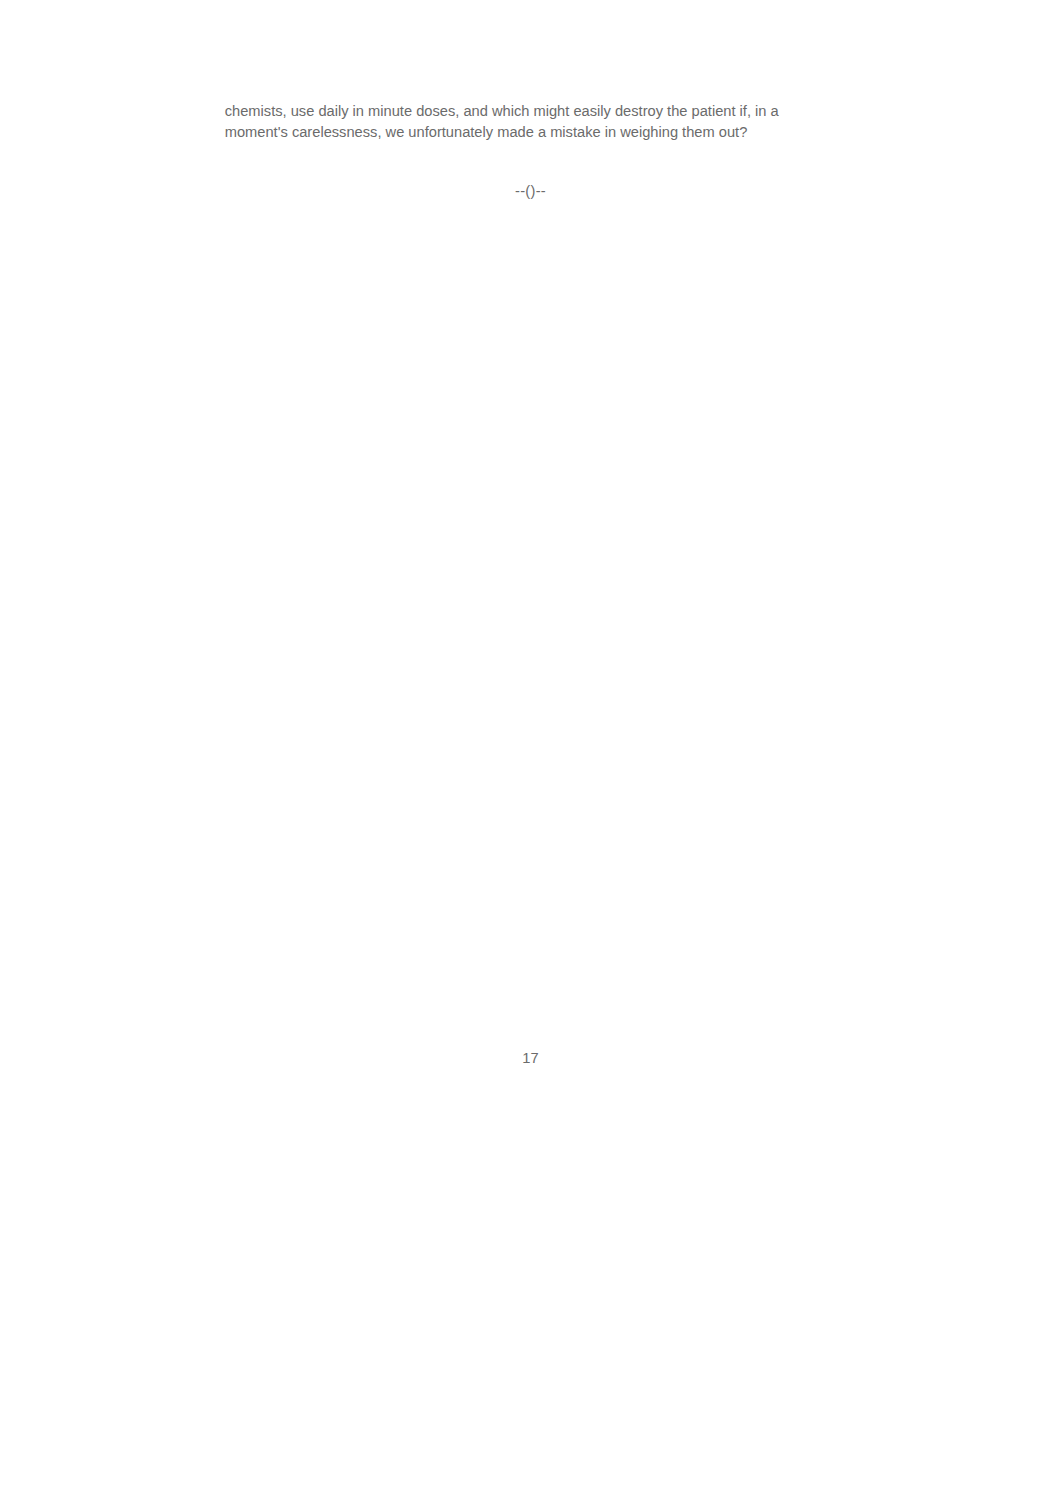chemists, use daily in minute doses, and which might easily destroy the patient if, in a moment's carelessness, we unfortunately made a mistake in weighing them out?
--()--
17